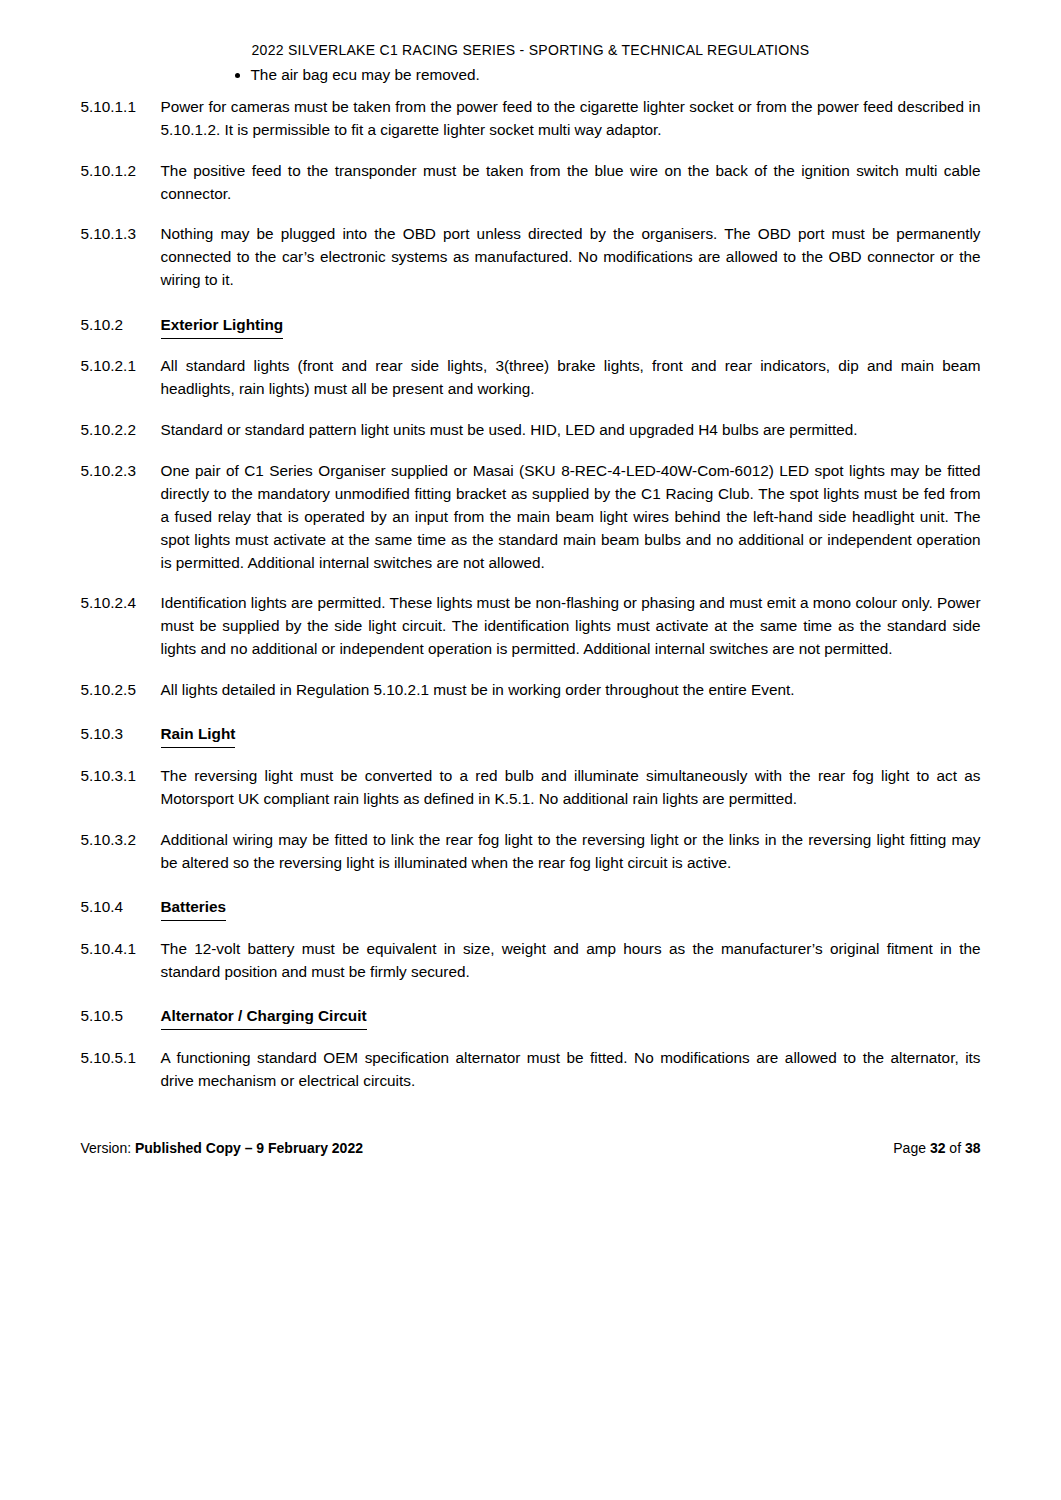2022 SILVERLAKE C1 RACING SERIES - SPORTING & TECHNICAL REGULATIONS
The air bag ecu may be removed.
5.10.1.1
Power for cameras must be taken from the power feed to the cigarette lighter socket or from the power feed described in 5.10.1.2. It is permissible to fit a cigarette lighter socket multi way adaptor.
5.10.1.2
The positive feed to the transponder must be taken from the blue wire on the back of the ignition switch multi cable connector.
5.10.1.3
Nothing may be plugged into the OBD port unless directed by the organisers. The OBD port must be permanently connected to the car’s electronic systems as manufactured. No modifications are allowed to the OBD connector or the wiring to it.
5.10.2 Exterior Lighting
5.10.2.1
All standard lights (front and rear side lights, 3(three) brake lights, front and rear indicators, dip and main beam headlights, rain lights) must all be present and working.
5.10.2.2
Standard or standard pattern light units must be used. HID, LED and upgraded H4 bulbs are permitted.
5.10.2.3
One pair of C1 Series Organiser supplied or Masai (SKU 8-REC-4-LED-40W-Com-6012) LED spot lights may be fitted directly to the mandatory unmodified fitting bracket as supplied by the C1 Racing Club. The spot lights must be fed from a fused relay that is operated by an input from the main beam light wires behind the left-hand side headlight unit. The spot lights must activate at the same time as the standard main beam bulbs and no additional or independent operation is permitted. Additional internal switches are not allowed.
5.10.2.4
Identification lights are permitted. These lights must be non-flashing or phasing and must emit a mono colour only. Power must be supplied by the side light circuit. The identification lights must activate at the same time as the standard side lights and no additional or independent operation is permitted. Additional internal switches are not permitted.
5.10.2.5
All lights detailed in Regulation 5.10.2.1 must be in working order throughout the entire Event.
5.10.3 Rain Light
5.10.3.1
The reversing light must be converted to a red bulb and illuminate simultaneously with the rear fog light to act as Motorsport UK compliant rain lights as defined in K.5.1. No additional rain lights are permitted.
5.10.3.2
Additional wiring may be fitted to link the rear fog light to the reversing light or the links in the reversing light fitting may be altered so the reversing light is illuminated when the rear fog light circuit is active.
5.10.4 Batteries
5.10.4.1
The 12-volt battery must be equivalent in size, weight and amp hours as the manufacturer’s original fitment in the standard position and must be firmly secured.
5.10.5 Alternator / Charging Circuit
5.10.5.1
A functioning standard OEM specification alternator must be fitted. No modifications are allowed to the alternator, its drive mechanism or electrical circuits.
Version: Published Copy – 9 February 2022
Page 32 of 38